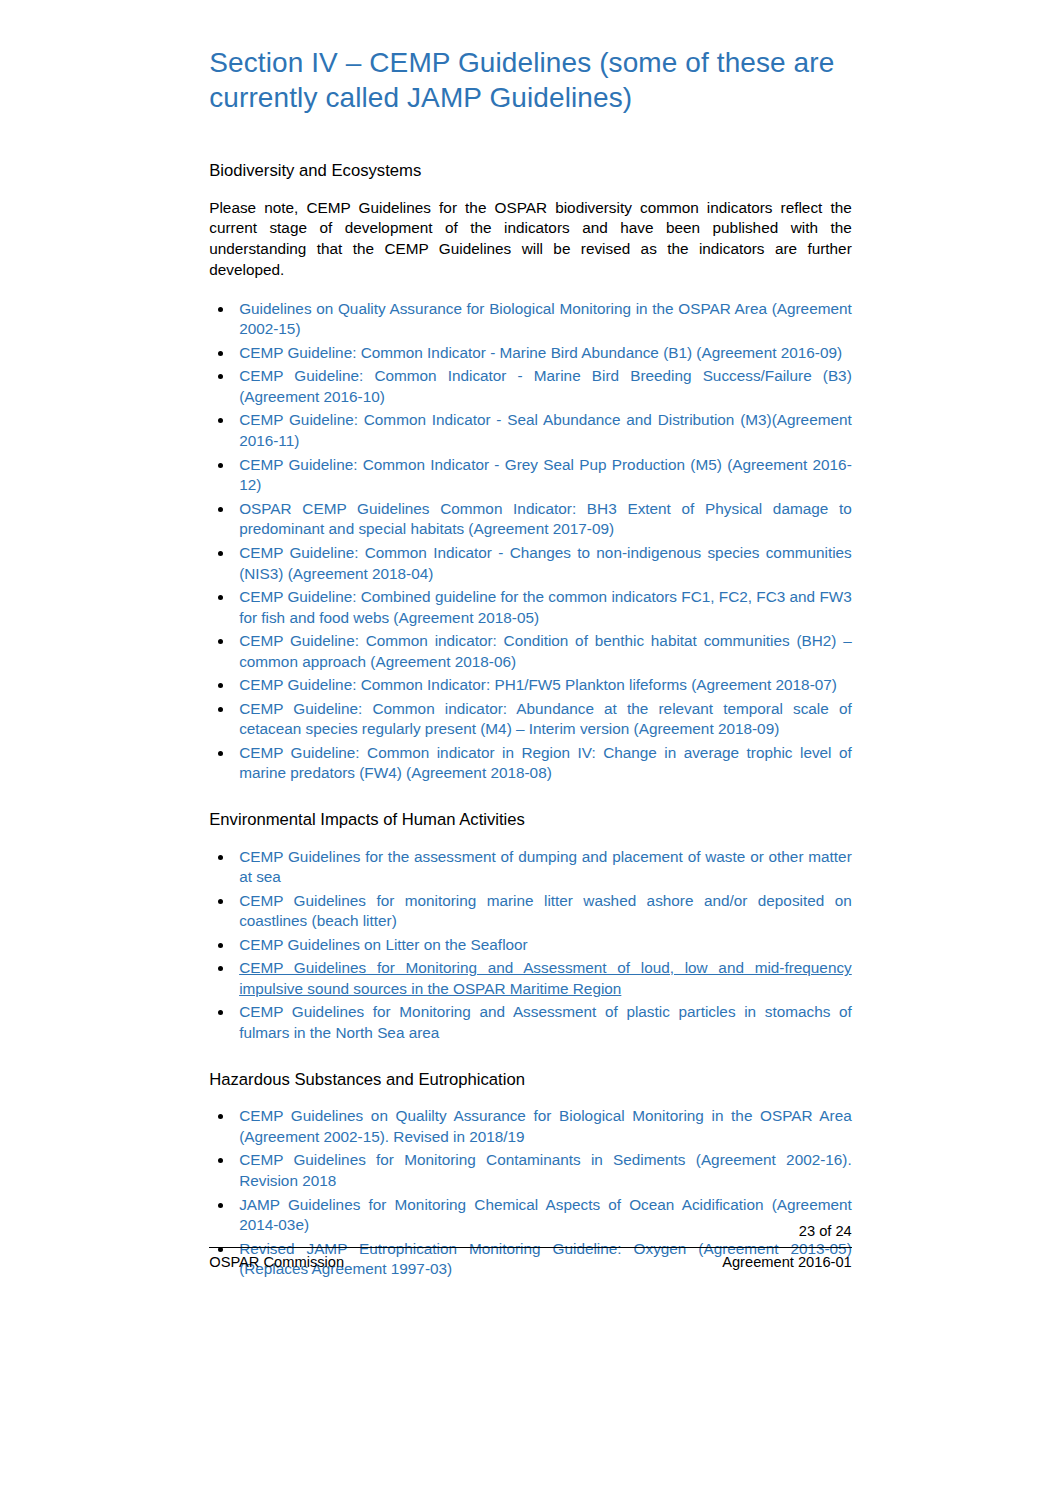Section IV – CEMP Guidelines (some of these are currently called JAMP Guidelines)
Biodiversity and Ecosystems
Please note, CEMP Guidelines for the OSPAR biodiversity common indicators reflect the current stage of development of the indicators and have been published with the understanding that the CEMP Guidelines will be revised as the indicators are further developed.
Guidelines on Quality Assurance for Biological Monitoring in the OSPAR Area (Agreement 2002-15)
CEMP Guideline: Common Indicator - Marine Bird Abundance (B1) (Agreement 2016-09)
CEMP Guideline: Common Indicator - Marine Bird Breeding Success/Failure (B3) (Agreement 2016-10)
CEMP Guideline: Common Indicator - Seal Abundance and Distribution (M3)(Agreement 2016-11)
CEMP Guideline: Common Indicator - Grey Seal Pup Production (M5) (Agreement 2016-12)
OSPAR CEMP Guidelines Common Indicator: BH3 Extent of Physical damage to predominant and special habitats (Agreement 2017-09)
CEMP Guideline: Common Indicator - Changes to non-indigenous species communities (NIS3) (Agreement 2018-04)
CEMP Guideline: Combined guideline for the common indicators FC1, FC2, FC3 and FW3 for fish and food webs (Agreement 2018-05)
CEMP Guideline: Common indicator: Condition of benthic habitat communities (BH2) – common approach (Agreement 2018-06)
CEMP Guideline: Common Indicator: PH1/FW5 Plankton lifeforms (Agreement 2018-07)
CEMP Guideline: Common indicator: Abundance at the relevant temporal scale of cetacean species regularly present (M4) – Interim version (Agreement 2018-09)
CEMP Guideline: Common indicator in Region IV: Change in average trophic level of marine predators (FW4) (Agreement 2018-08)
Environmental Impacts of Human Activities
CEMP Guidelines for the assessment of dumping and placement of waste or other matter at sea
CEMP Guidelines for monitoring marine litter washed ashore and/or deposited on coastlines (beach litter)
CEMP Guidelines on Litter on the Seafloor
CEMP Guidelines for Monitoring and Assessment of loud, low and mid-frequency impulsive sound sources in the OSPAR Maritime Region
CEMP Guidelines for Monitoring and Assessment of plastic particles in stomachs of fulmars in the North Sea area
Hazardous Substances and Eutrophication
CEMP Guidelines on Qualilty Assurance for Biological Monitoring in the OSPAR Area (Agreement 2002-15). Revised in 2018/19
CEMP Guidelines for Monitoring Contaminants in Sediments (Agreement 2002-16). Revision 2018
JAMP Guidelines for Monitoring Chemical Aspects of Ocean Acidification (Agreement 2014-03e)
Revised JAMP Eutrophication Monitoring Guideline: Oxygen (Agreement 2013-05) (Replaces Agreement 1997-03)
23 of 24
OSPAR Commission Agreement 2016-01